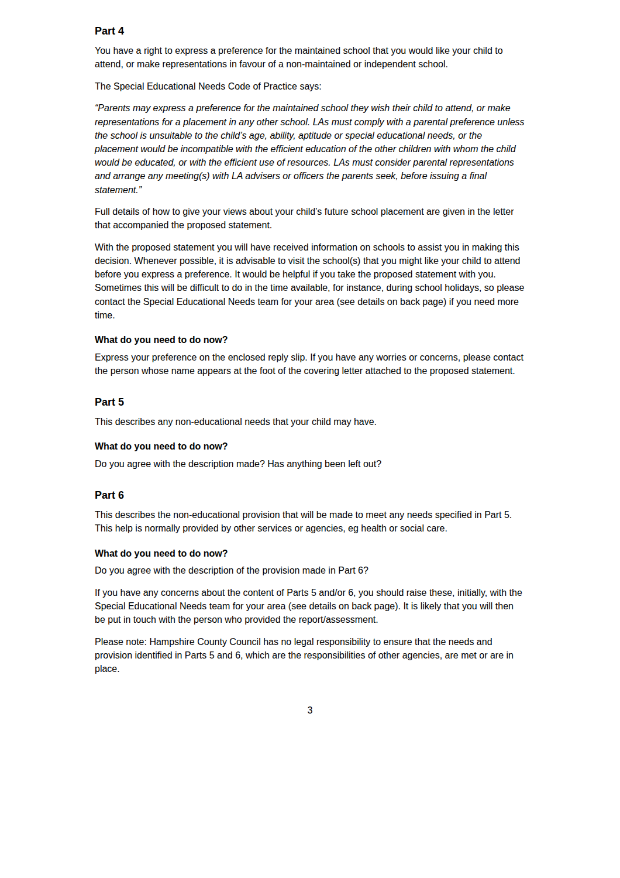Part 4
You have a right to express a preference for the maintained school that you would like your child to attend, or make representations in favour of a non-maintained or independent school.
The Special Educational Needs Code of Practice says:
“Parents may express a preference for the maintained school they wish their child to attend, or make representations for a placement in any other school. LAs must comply with a parental preference unless the school is unsuitable to the child’s age, ability, aptitude or special educational needs, or the placement would be incompatible with the efficient education of the other children with whom the child would be educated, or with the efficient use of resources. LAs must consider parental representations and arrange any meeting(s) with LA advisers or officers the parents seek, before issuing a final statement.”
Full details of how to give your views about your child’s future school placement are given in the letter that accompanied the proposed statement.
With the proposed statement you will have received information on schools to assist you in making this decision. Whenever possible, it is advisable to visit the school(s) that you might like your child to attend before you express a preference. It would be helpful if you take the proposed statement with you. Sometimes this will be difficult to do in the time available, for instance, during school holidays, so please contact the Special Educational Needs team for your area (see details on back page) if you need more time.
What do you need to do now?
Express your preference on the enclosed reply slip. If you have any worries or concerns, please contact the person whose name appears at the foot of the covering letter attached to the proposed statement.
Part 5
This describes any non-educational needs that your child may have.
What do you need to do now?
Do you agree with the description made? Has anything been left out?
Part 6
This describes the non-educational provision that will be made to meet any needs specified in Part 5. This help is normally provided by other services or agencies, eg health or social care.
What do you need to do now?
Do you agree with the description of the provision made in Part 6?
If you have any concerns about the content of Parts 5 and/or 6, you should raise these, initially, with the Special Educational Needs team for your area (see details on back page). It is likely that you will then be put in touch with the person who provided the report/assessment.
Please note: Hampshire County Council has no legal responsibility to ensure that the needs and provision identified in Parts 5 and 6, which are the responsibilities of other agencies, are met or are in place.
3